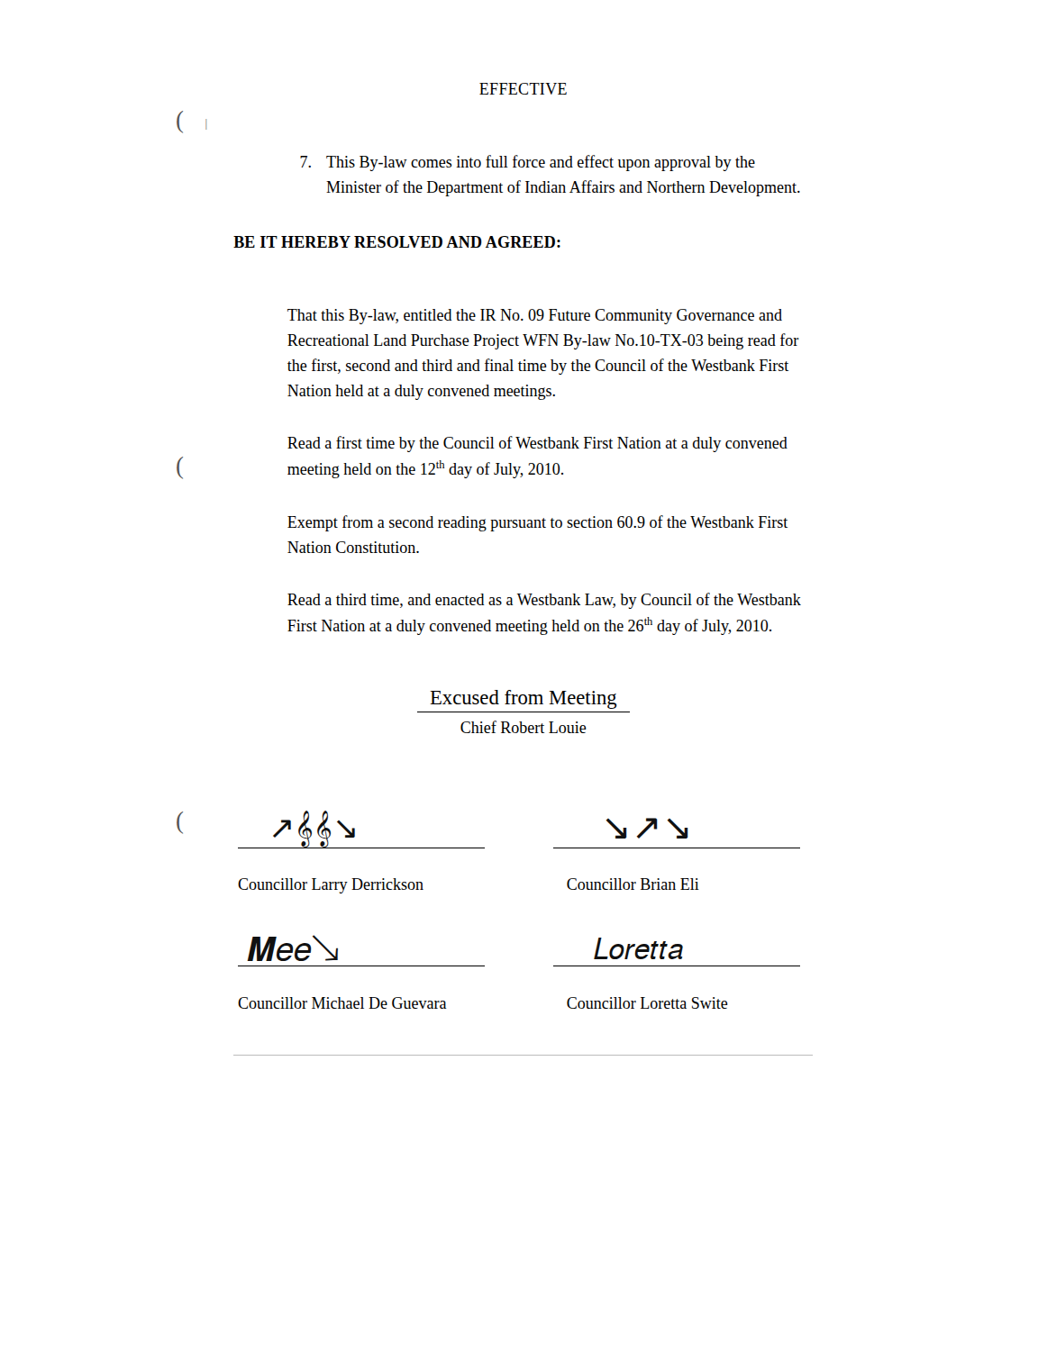( | ( (
EFFECTIVE
This By-law comes into full force and effect upon approval by the Minister of the Department of Indian Affairs and Northern Development.
BE IT HEREBY RESOLVED AND AGREED:
That this By-law, entitled the IR No. 09 Future Community Governance and Recreational Land Purchase Project WFN By-law No.10-TX-03 being read for the first, second and third and final time by the Council of the Westbank First Nation held at a duly convened meetings.
Read a first time by the Council of Westbank First Nation at a duly convened meeting held on the 12th day of July, 2010.
Exempt from a second reading pursuant to section 60.9 of the Westbank First Nation Constitution.
Read a third time, and enacted as a Westbank Law, by Council of the Westbank First Nation at a duly convened meeting held on the 26th day of July, 2010.
Excused from Meeting Chief Robert Louie
| ↗𝄞𝄞↘ Councillor Larry Derrickson | ↘↗↘ Councillor Brian Eli |
| 𝑴𝑒𝑒↘ Councillor Michael De Guevara | 𝐿𝑜𝑟𝑒𝑡𝑡𝑎 Councillor Loretta Swite |